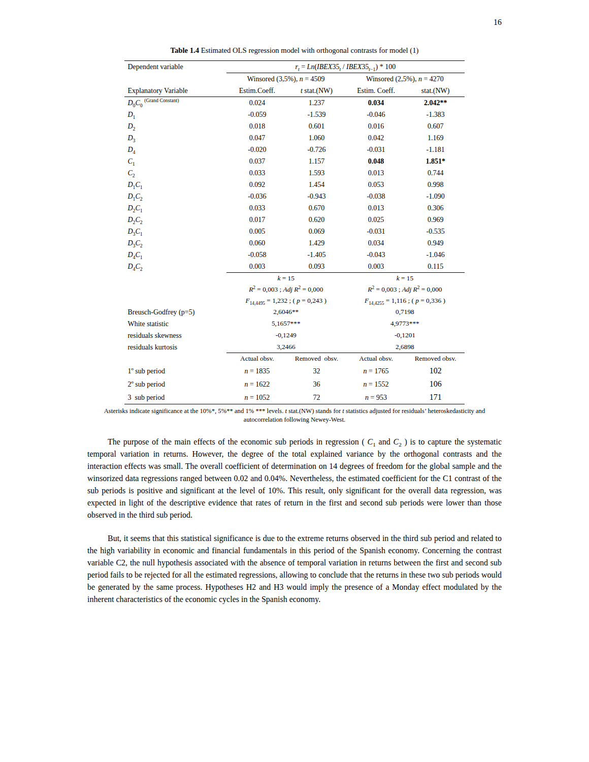16
Table 1.4 Estimated OLS regression model with orthogonal contrasts for model (1)
| Dependent variable | r t = Ln ( IBEX 35 t / IBEX 35 t −1 ) * 100 |
| | Winsored (3,5%), n = 4509 | Winsored (2,5%), n = 4270 |
| Explanatory Variable | Estim.Coeff. | t stat.(NW) | Estim. Coeff. | stat.(NW) |
| D 0 C 0 (Grand Constant) | 0.024 | 1.237 | 0.034 | 2.042** |
| D 1 | -0.059 | -1.539 | -0.046 | -1.383 |
| D 2 | 0.018 | 0.601 | 0.016 | 0.607 |
| D 3 | 0.047 | 1.060 | 0.042 | 1.169 |
| D 4 | -0.020 | -0.726 | -0.031 | -1.181 |
| C 1 | 0.037 | 1.157 | 0.048 | 1.851* |
| C 2 | 0.033 | 1.593 | 0.013 | 0.744 |
| D 1 C 1 | 0.092 | 1.454 | 0.053 | 0.998 |
| D 1 C 2 | -0.036 | -0.943 | -0.038 | -1.090 |
| D 2 C 1 | 0.033 | 0.670 | 0.013 | 0.306 |
| D 2 C 2 | 0.017 | 0.620 | 0.025 | 0.969 |
| D 3 C 1 | 0.005 | 0.069 | -0.031 | -0.535 |
| D 3 C 2 | 0.060 | 1.429 | 0.034 | 0.949 |
| D 4 C 1 | -0.058 | -1.405 | -0.043 | -1.046 |
| D 4 C 2 | 0.003 | 0.093 | 0.003 | 0.115 |
| | k = 15 | k = 15 |
| | R 2 = 0,003 ; Adj R 2 = 0,000 | R 2 = 0,003 ; Adj R 2 = 0,000 |
| | F 14,4495 = 1,232 ; ( p = 0,243 ) | F 14,4255 = 1,116 ; ( p = 0,336 ) |
| Breusch-Godfrey (p=5) | 2,6046** | 0,7198 |
| White statistic | 5,1657*** | 4,9773*** |
| residuals skewness | -0,1249 | -0,1201 |
| residuals kurtosis | 3,2466 | 2,6898 |
| | Actual obsv. | Removed obsv. | Actual obsv. | Removed obsv. |
| 1º sub period | n = 1835 | 32 | n = 1765 | 102 |
| 2º sub period | n = 1622 | 36 | n = 1552 | 106 |
| 3 sub period | n = 1052 | 72 | n = 953 | 171 |
Asterisks indicate significance at the 10%*, 5%** and 1% *** levels. t stat.(NW) stands for t statistics adjusted for residuals’ heteroskedasticity and autocorrelation following Newey-West.
The purpose of the main effects of the economic sub periods in regression ( C1 and C2 ) is to capture the systematic temporal variation in returns. However, the degree of the total explained variance by the orthogonal contrasts and the interaction effects was small. The overall coefficient of determination on 14 degrees of freedom for the global sample and the winsorized data regressions ranged between 0.02 and 0.04%. Nevertheless, the estimated coefficient for the C1 contrast of the sub periods is positive and significant at the level of 10%. This result, only significant for the overall data regression, was expected in light of the descriptive evidence that rates of return in the first and second sub periods were lower than those observed in the third sub period.
But, it seems that this statistical significance is due to the extreme returns observed in the third sub period and related to the high variability in economic and financial fundamentals in this period of the Spanish economy. Concerning the contrast variable C2, the null hypothesis associated with the absence of temporal variation in returns between the first and second sub period fails to be rejected for all the estimated regressions, allowing to conclude that the returns in these two sub periods would be generated by the same process. Hypotheses H2 and H3 would imply the presence of a Monday effect modulated by the inherent characteristics of the economic cycles in the Spanish economy.